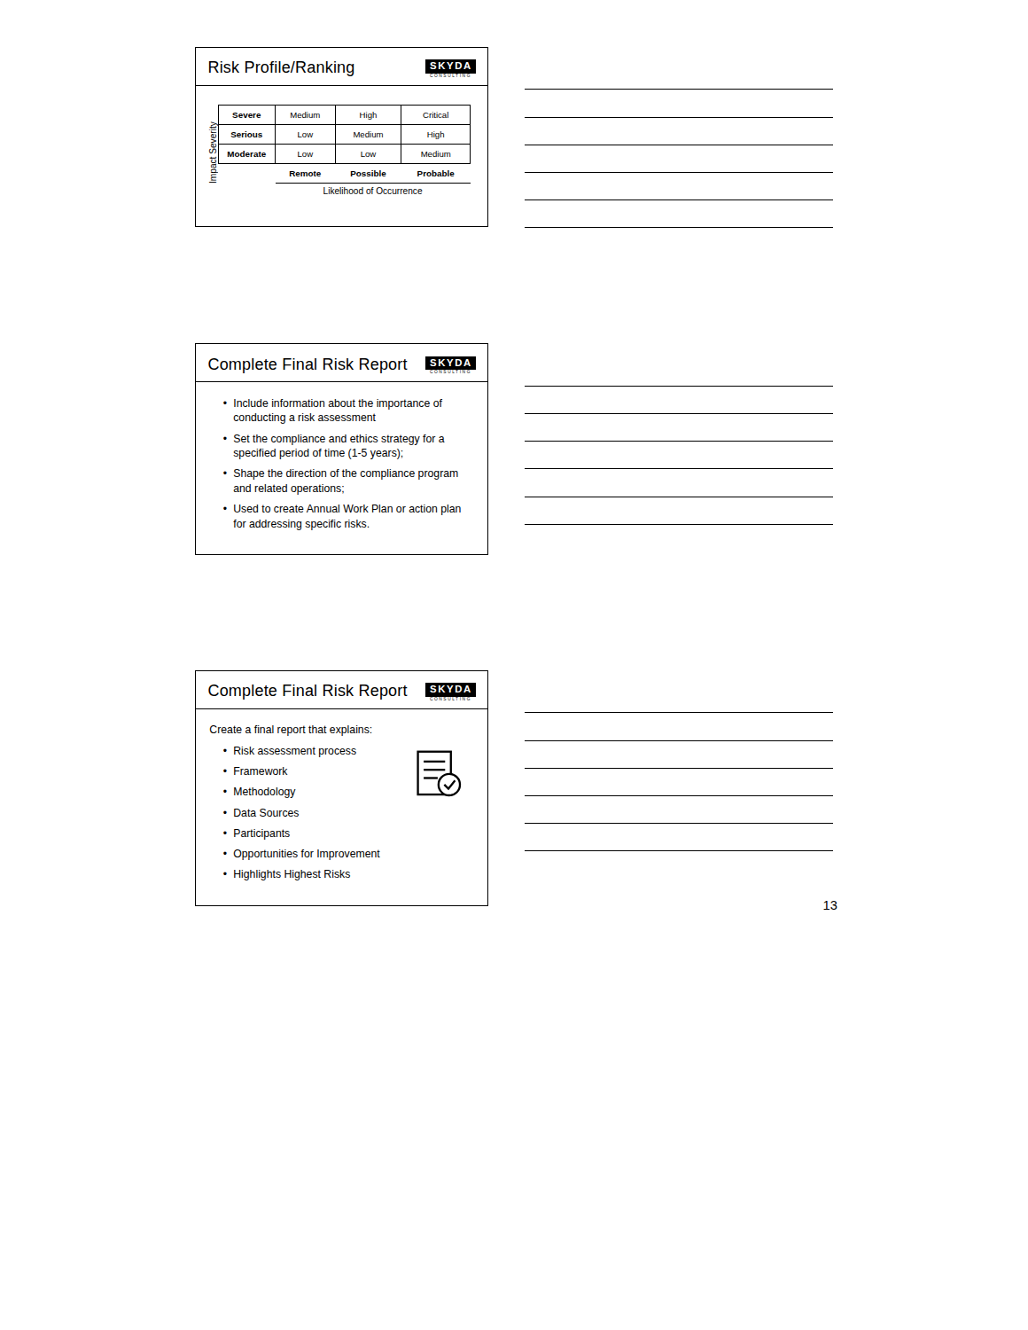Risk Profile/Ranking
SKYDA
CONSULTING
Impact Severity
| Severe | Medium | High | Critical |
| Serious | Low | Medium | High |
| Moderate | Low | Low | Medium |
| | Remote | Possible | Probable |
| | Likelihood of Occurrence |
Complete Final Risk Report
SKYDA
CONSULTING
Include information about the importance of conducting a risk assessment
Set the compliance and ethics strategy for a specified period of time (1-5 years);
Shape the direction of the compliance program and related operations;
Used to create Annual Work Plan or action plan for addressing specific risks.
Complete Final Risk Report
SKYDA
CONSULTING
Create a final report that explains:
Risk assessment process
Framework
Methodology
Data Sources
Participants
Opportunities for Improvement
Highlights Highest Risks
13